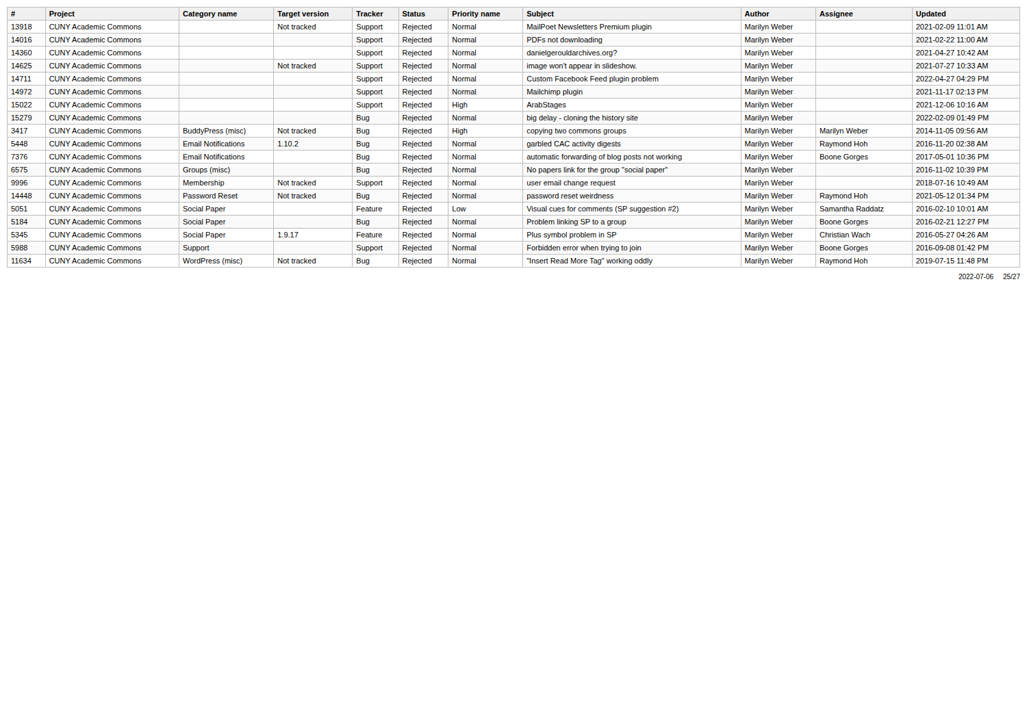| # | Project | Category name | Target version | Tracker | Status | Priority name | Subject | Author | Assignee | Updated |
| --- | --- | --- | --- | --- | --- | --- | --- | --- | --- | --- |
| 13918 | CUNY Academic Commons | | Not tracked | Support | Rejected | Normal | MailPoet Newsletters Premium plugin | Marilyn Weber | | 2021-02-09 11:01 AM |
| 14016 | CUNY Academic Commons | | | Support | Rejected | Normal | PDFs not downloading | Marilyn Weber | | 2021-02-22 11:00 AM |
| 14360 | CUNY Academic Commons | | | Support | Rejected | Normal | danielgerouldarchives.org? | Marilyn Weber | | 2021-04-27 10:42 AM |
| 14625 | CUNY Academic Commons | | Not tracked | Support | Rejected | Normal | image won't appear in slideshow. | Marilyn Weber | | 2021-07-27 10:33 AM |
| 14711 | CUNY Academic Commons | | | Support | Rejected | Normal | Custom Facebook Feed plugin problem | Marilyn Weber | | 2022-04-27 04:29 PM |
| 14972 | CUNY Academic Commons | | | Support | Rejected | Normal | Mailchimp plugin | Marilyn Weber | | 2021-11-17 02:13 PM |
| 15022 | CUNY Academic Commons | | | Support | Rejected | High | ArabStages | Marilyn Weber | | 2021-12-06 10:16 AM |
| 15279 | CUNY Academic Commons | | | Bug | Rejected | Normal | big delay - cloning the history site | Marilyn Weber | | 2022-02-09 01:49 PM |
| 3417 | CUNY Academic Commons | BuddyPress (misc) | Not tracked | Bug | Rejected | High | copying two commons groups | Marilyn Weber | Marilyn Weber | 2014-11-05 09:56 AM |
| 5448 | CUNY Academic Commons | Email Notifications | 1.10.2 | Bug | Rejected | Normal | garbled CAC activity digests | Marilyn Weber | Raymond Hoh | 2016-11-20 02:38 AM |
| 7376 | CUNY Academic Commons | Email Notifications | | Bug | Rejected | Normal | automatic forwarding of blog posts not working | Marilyn Weber | Boone Gorges | 2017-05-01 10:36 PM |
| 6575 | CUNY Academic Commons | Groups (misc) | | Bug | Rejected | Normal | No papers link for the group "social paper" | Marilyn Weber | | 2016-11-02 10:39 PM |
| 9996 | CUNY Academic Commons | Membership | Not tracked | Support | Rejected | Normal | user email change request | Marilyn Weber | | 2018-07-16 10:49 AM |
| 14448 | CUNY Academic Commons | Password Reset | Not tracked | Bug | Rejected | Normal | password reset weirdness | Marilyn Weber | Raymond Hoh | 2021-05-12 01:34 PM |
| 5051 | CUNY Academic Commons | Social Paper | | Feature | Rejected | Low | Visual cues for comments (SP suggestion #2) | Marilyn Weber | Samantha Raddatz | 2016-02-10 10:01 AM |
| 5184 | CUNY Academic Commons | Social Paper | | Bug | Rejected | Normal | Problem linking SP to a group | Marilyn Weber | Boone Gorges | 2016-02-21 12:27 PM |
| 5345 | CUNY Academic Commons | Social Paper | 1.9.17 | Feature | Rejected | Normal | Plus symbol problem in SP | Marilyn Weber | Christian Wach | 2016-05-27 04:26 AM |
| 5988 | CUNY Academic Commons | Support | | Support | Rejected | Normal | Forbidden error when trying to join | Marilyn Weber | Boone Gorges | 2016-09-08 01:42 PM |
| 11634 | CUNY Academic Commons | WordPress (misc) | Not tracked | Bug | Rejected | Normal | "Insert Read More Tag" working oddly | Marilyn Weber | Raymond Hoh | 2019-07-15 11:48 PM |
2022-07-06 25/27